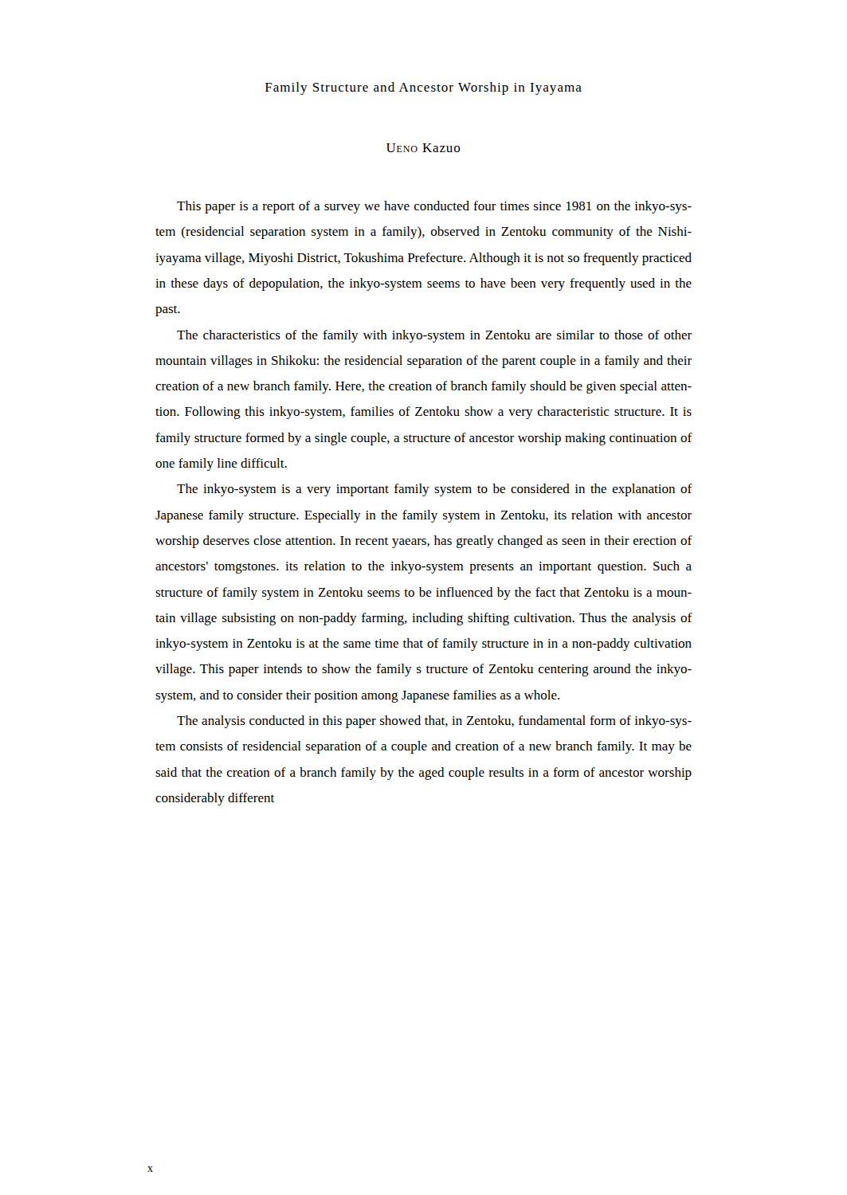Family Structure and Ancestor Worship in Iyayama
Ueno Kazuo
This paper is a report of a survey we have conducted four times since 1981 on the inkyo-system (residencial separation system in a family), observed in Zentoku community of the Nishi-iyayama village, Miyoshi District, Tokushima Prefecture. Although it is not so frequently practiced in these days of depopulation, the inkyo-system seems to have been very frequently used in the past.
The characteristics of the family with inkyo-system in Zentoku are similar to those of other mountain villages in Shikoku: the residencial separation of the parent couple in a family and their creation of a new branch family. Here, the creation of branch family should be given special attention. Following this inkyo-system, families of Zentoku show a very characteristic structure. It is family structure formed by a single couple, a structure of ancestor worship making continuation of one family line difficult.
The inkyo-system is a very important family system to be considered in the explanation of Japanese family structure. Especially in the family system in Zentoku, its relation with ancestor worship deserves close attention. In recent yaears, has greatly changed as seen in their erection of ancestors' tomgstones. its relation to the inkyo-system presents an important question. Such a structure of family system in Zentoku seems to be influenced by the fact that Zentoku is a mountain village subsisting on non-paddy farming, including shifting cultivation. Thus the analysis of inkyo-system in Zentoku is at the same time that of family structure in in a non-paddy cultivation village. This paper intends to show the family s tructure of Zentoku centering around the inkyo-system, and to consider their position among Japanese families as a whole.
The analysis conducted in this paper showed that, in Zentoku, fundamental form of inkyo-system consists of residencial separation of a couple and creation of a new branch family. It may be said that the creation of a branch family by the aged couple results in a form of ancestor worship considerably different
x